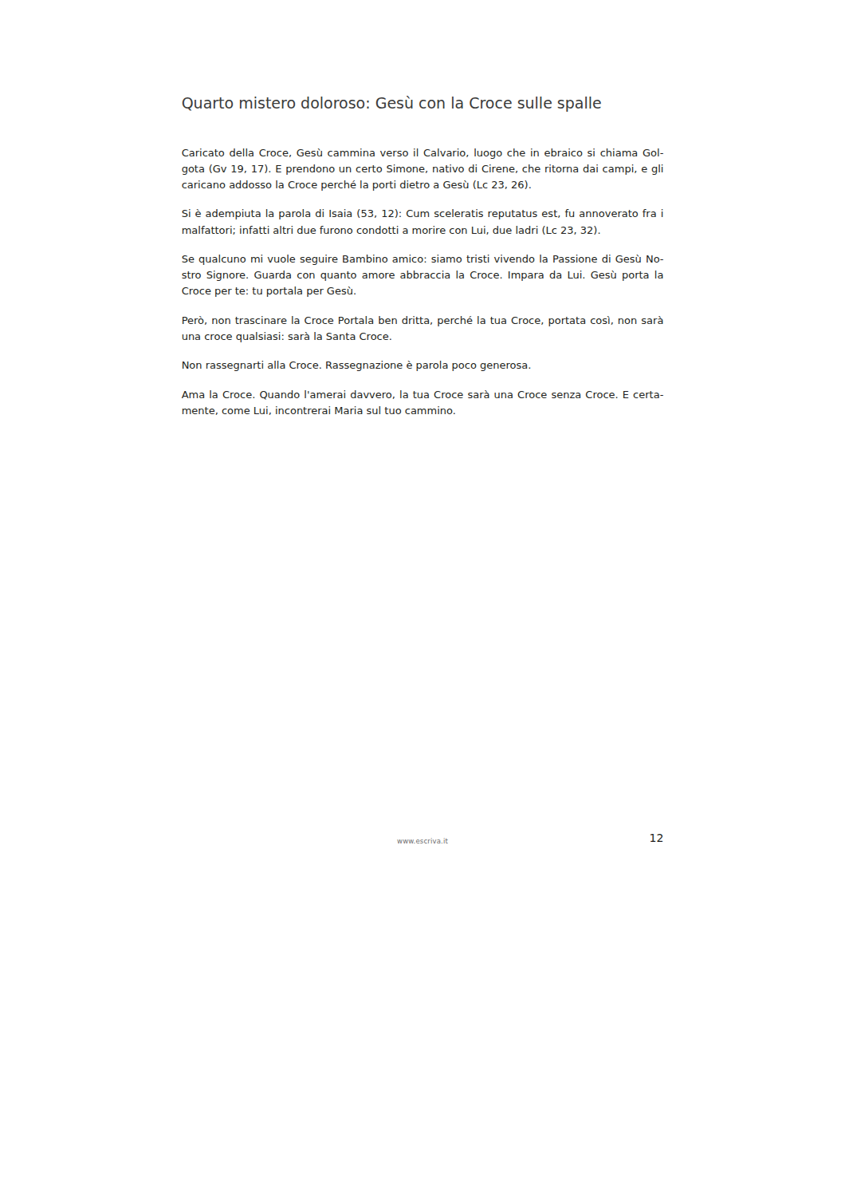Quarto mistero doloroso: Gesù con la Croce sulle spalle
Caricato della Croce, Gesù cammina verso il Calvario, luogo che in ebraico si chiama Golgota (Gv 19, 17). E prendono un certo Simone, nativo di Cirene, che ritorna dai campi, e gli caricano addosso la Croce perché la porti dietro a Gesù (Lc 23, 26).
Si è adempiuta la parola di Isaia (53, 12): Cum sceleratis reputatus est, fu annoverato fra i malfattori; infatti altri due furono condotti a morire con Lui, due ladri (Lc 23, 32).
Se qualcuno mi vuole seguire Bambino amico: siamo tristi vivendo la Passione di Gesù Nostro Signore. Guarda con quanto amore abbraccia la Croce. Impara da Lui. Gesù porta la Croce per te: tu portala per Gesù.
Però, non trascinare la Croce Portala ben dritta, perché la tua Croce, portata così, non sarà una croce qualsiasi: sarà la Santa Croce.
Non rassegnarti alla Croce. Rassegnazione è parola poco generosa.
Ama la Croce. Quando l'amerai davvero, la tua Croce sarà una Croce senza Croce. E certamente, come Lui, incontrerai Maria sul tuo cammino.
www.escriva.it 12